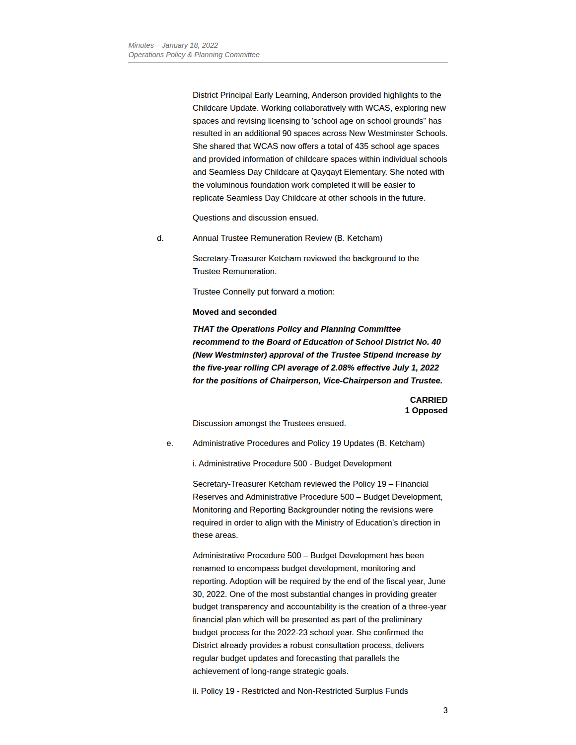Minutes – January 18, 2022
Operations Policy & Planning Committee
District Principal Early Learning, Anderson provided highlights to the Childcare Update. Working collaboratively with WCAS, exploring new spaces and revising licensing to 'school age on school grounds" has resulted in an additional 90 spaces across New Westminster Schools. She shared that WCAS now offers a total of 435 school age spaces and provided information of childcare spaces within individual schools and Seamless Day Childcare at Qayqayt Elementary. She noted with the voluminous foundation work completed it will be easier to replicate Seamless Day Childcare at other schools in the future.
Questions and discussion ensued.
d.
Annual Trustee Remuneration Review (B. Ketcham)
Secretary-Treasurer Ketcham reviewed the background to the Trustee Remuneration.
Trustee Connelly put forward a motion:
Moved and seconded
THAT the Operations Policy and Planning Committee recommend to the Board of Education of School District No. 40 (New Westminster) approval of the Trustee Stipend increase by the five-year rolling CPI average of 2.08% effective July 1, 2022 for the positions of Chairperson, Vice-Chairperson and Trustee.
CARRIED
1 Opposed
Discussion amongst the Trustees ensued.
e.
Administrative Procedures and Policy 19 Updates (B. Ketcham)
i. Administrative Procedure 500 - Budget Development
Secretary-Treasurer Ketcham reviewed the Policy 19 – Financial Reserves and Administrative Procedure 500 – Budget Development, Monitoring and Reporting Backgrounder noting the revisions were required in order to align with the Ministry of Education’s direction in these areas.
Administrative Procedure 500 – Budget Development has been renamed to encompass budget development, monitoring and reporting. Adoption will be required by the end of the fiscal year, June 30, 2022. One of the most substantial changes in providing greater budget transparency and accountability is the creation of a three-year financial plan which will be presented as part of the preliminary budget process for the 2022-23 school year. She confirmed the District already provides a robust consultation process, delivers regular budget updates and forecasting that parallels the achievement of long-range strategic goals.
ii. Policy 19 - Restricted and Non-Restricted Surplus Funds
3